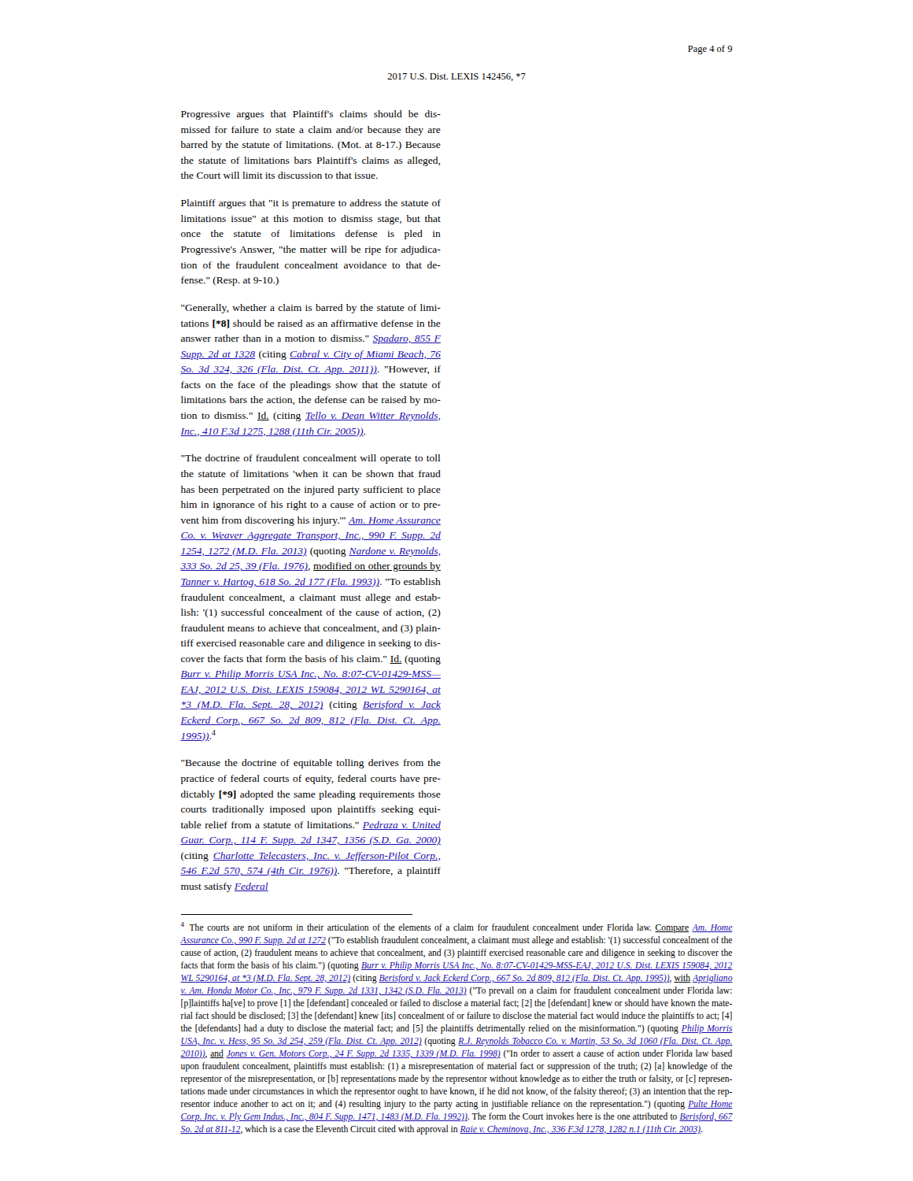Page 4 of 9
2017 U.S. Dist. LEXIS 142456, *7
Progressive argues that Plaintiff's claims should be dismissed for failure to state a claim and/or because they are barred by the statute of limitations. (Mot. at 8-17.) Because the statute of limitations bars Plaintiff's claims as alleged, the Court will limit its discussion to that issue.
Plaintiff argues that "it is premature to address the statute of limitations issue" at this motion to dismiss stage, but that once the statute of limitations defense is pled in Progressive's Answer, "the matter will be ripe for adjudication of the fraudulent concealment avoidance to that defense." (Resp. at 9-10.)
"Generally, whether a claim is barred by the statute of limitations [*8] should be raised as an affirmative defense in the answer rather than in a motion to dismiss." Spadaro, 855 F Supp. 2d at 1328 (citing Cabral v. City of Miami Beach, 76 So. 3d 324, 326 (Fla. Dist. Ct. App. 2011)). "However, if facts on the face of the pleadings show that the statute of limitations bars the action, the defense can be raised by motion to dismiss." Id. (citing Tello v. Dean Witter Reynolds, Inc., 410 F.3d 1275, 1288 (11th Cir. 2005)).
"The doctrine of fraudulent concealment will operate to toll the statute of limitations 'when it can be shown that fraud has been perpetrated on the injured party sufficient to place him in ignorance of his right to a cause of action or to prevent him from discovering his injury.'" Am. Home Assurance Co. v. Weaver Aggregate Transport, Inc., 990 F. Supp. 2d 1254, 1272 (M.D. Fla. 2013) (quoting Nardone v. Reynolds, 333 So. 2d 25, 39 (Fla. 1976), modified on other grounds by Tanner v. Hartog, 618 So. 2d 177 (Fla. 1993)). "To establish fraudulent concealment, a claimant must allege and establish: '(1) successful concealment of the cause of action, (2) fraudulent means to achieve that concealment, and (3) plaintiff exercised reasonable care and diligence in seeking to discover the facts that form the basis of his claim." Id. (quoting Burr v. Philip Morris USA Inc., No. 8:07-CV-01429-MSS—EAJ, 2012 U.S. Dist. LEXIS 159084, 2012 WL 5290164, at *3 (M.D. Fla. Sept. 28, 2012) (citing Berisford v. Jack Eckerd Corp., 667 So. 2d 809, 812 (Fla. Dist. Ct. App. 1995)).4
"Because the doctrine of equitable tolling derives from the practice of federal courts of equity, federal courts have predictably [*9] adopted the same pleading requirements those courts traditionally imposed upon plaintiffs seeking equitable relief from a statute of limitations." Pedraza v. United Guar. Corp., 114 F. Supp. 2d 1347, 1356 (S.D. Ga. 2000) (citing Charlotte Telecasters, Inc. v. Jefferson-Pilot Corp., 546 F.2d 570, 574 (4th Cir. 1976)). "Therefore, a plaintiff must satisfy Federal
4 The courts are not uniform in their articulation of the elements of a claim for fraudulent concealment under Florida law. Compare Am. Home Assurance Co., 990 F. Supp. 2d at 1272 ("To establish fraudulent concealment, a claimant must allege and establish: '(1) successful concealment of the cause of action, (2) fraudulent means to achieve that concealment, and (3) plaintiff exercised reasonable care and diligence in seeking to discover the facts that form the basis of his claim.") (quoting Burr v. Philip Morris USA Inc., No. 8:07-CV-01429-MSS-EAJ, 2012 U.S. Dist. LEXIS 159084, 2012 WL 5290164, at *3 (M.D. Fla. Sept. 28, 2012) (citing Berisford v. Jack Eckerd Corp., 667 So. 2d 809, 812 (Fla. Dist. Ct. App. 1995)), with Aprigliano v. Am. Honda Motor Co., Inc., 979 F. Supp. 2d 1331, 1342 (S.D. Fla. 2013) ("To prevail on a claim for fraudulent concealment under Florida law: [p]laintiffs ha[ve] to prove [1] the [defendant] concealed or failed to disclose a material fact; [2] the [defendant] knew or should have known the material fact should be disclosed; [3] the [defendant] knew [its] concealment of or failure to disclose the material fact would induce the plaintiffs to act; [4] the [defendants] had a duty to disclose the material fact; and [5] the plaintiffs detrimentally relied on the misinformation.") (quoting Philip Morris USA, Inc. v. Hess, 95 So. 3d 254, 259 (Fla. Dist. Ct. App. 2012) (quoting R.J. Reynolds Tobacco Co. v. Martin, 53 So. 3d 1060 (Fla. Dist. Ct. App. 2010)), and Jones v. Gen. Motors Corp., 24 F. Supp. 2d 1335, 1339 (M.D. Fla. 1998) ("In order to assert a cause of action under Florida law based upon fraudulent concealment, plaintiffs must establish: (1) a misrepresentation of material fact or suppression of the truth; (2) [a] knowledge of the representor of the misrepresentation, or [b] representations made by the representor without knowledge as to either the truth or falsity, or [c] representations made under circumstances in which the representor ought to have known, if he did not know, of the falsity thereof; (3) an intention that the representor induce another to act on it; and (4) resulting injury to the party acting in justifiable reliance on the representation.") (quoting Pulte Home Corp. Inc. v. Ply Gem Indus., Inc., 804 F. Supp. 1471, 1483 (M.D. Fla. 1992)). The form the Court invokes here is the one attributed to Berisford, 667 So. 2d at 811-12, which is a case the Eleventh Circuit cited with approval in Raie v. Cheminova, Inc., 336 F.3d 1278, 1282 n.1 (11th Cir. 2003).